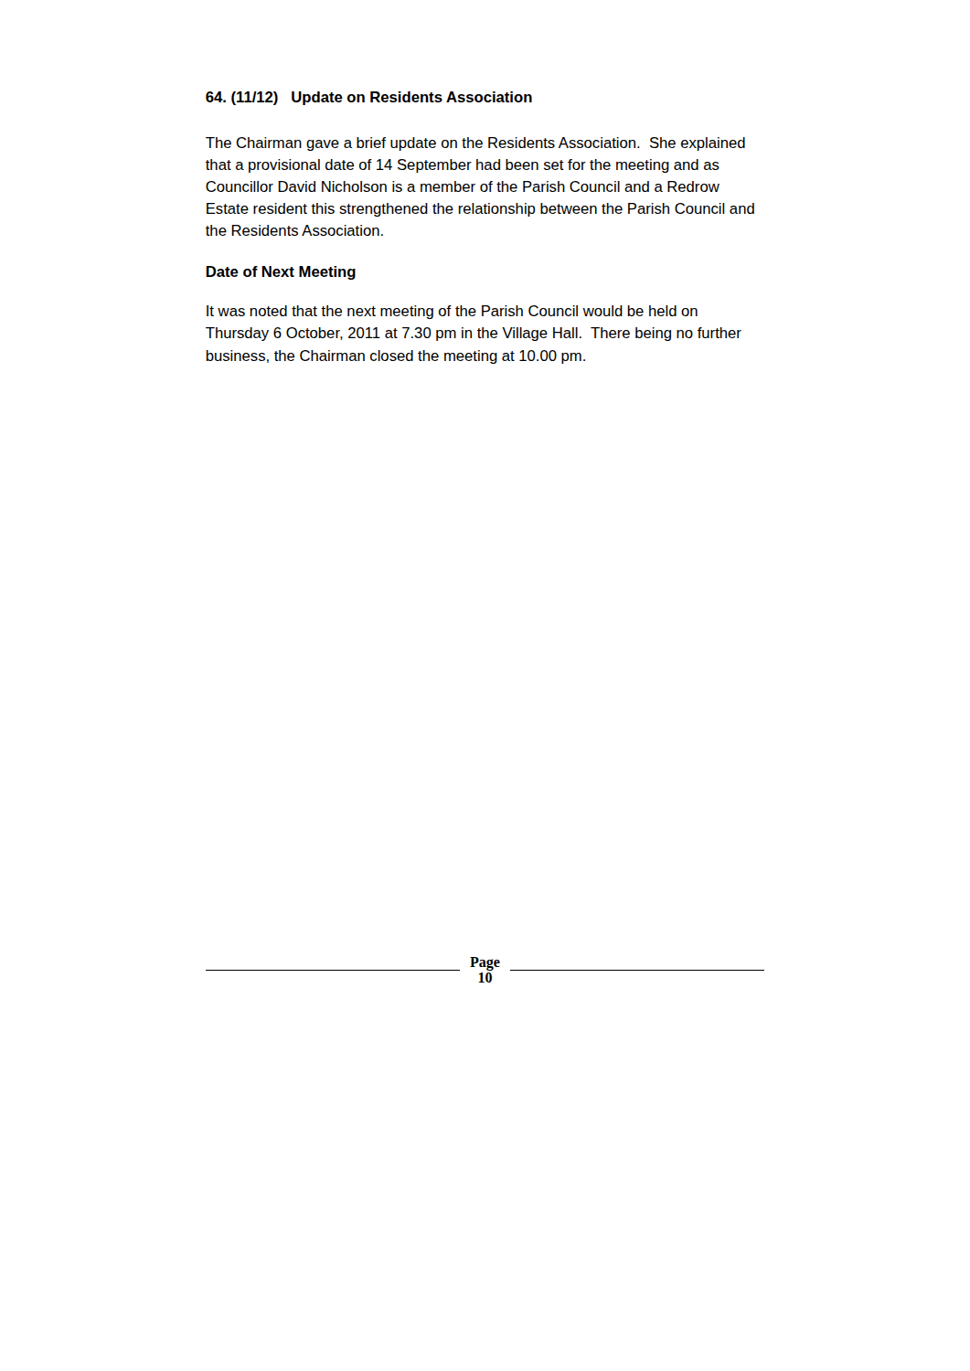64. (11/12) Update on Residents Association
The Chairman gave a brief update on the Residents Association. She explained that a provisional date of 14 September had been set for the meeting and as Councillor David Nicholson is a member of the Parish Council and a Redrow Estate resident this strengthened the relationship between the Parish Council and the Residents Association.
Date of Next Meeting
It was noted that the next meeting of the Parish Council would be held on Thursday 6 October, 2011 at 7.30 pm in the Village Hall. There being no further business, the Chairman closed the meeting at 10.00 pm.
Page
10